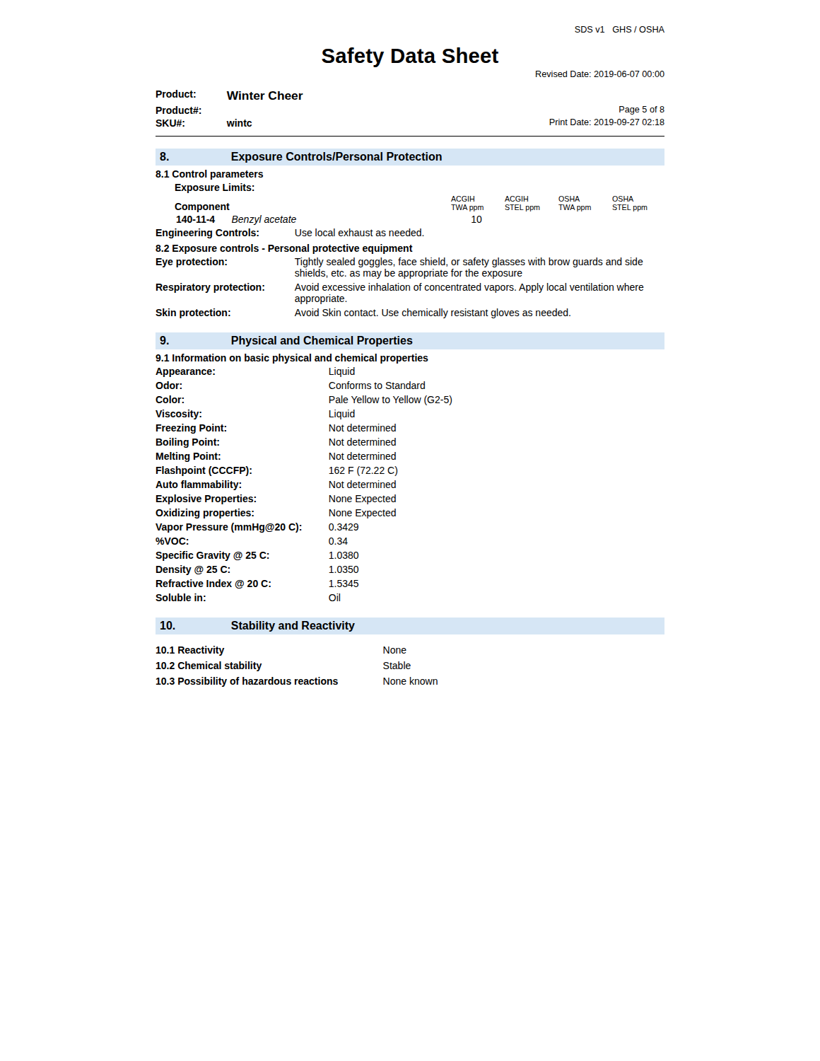SDS v1 GHS / OSHA
Safety Data Sheet
Revised Date: 2019-06-07 00:00
| Product: | Winter Cheer | |
| Product#: | | Page 5 of 8 |
| SKU#: | wintc | Print Date: 2019-09-27 02:18 |
8. Exposure Controls/Personal Protection
8.1 Control parameters
| Exposure Limits: | | | | |
| Component | ACGIH TWA ppm | ACGIH STEL ppm | OSHA TWA ppm | OSHA STEL ppm |
| 140-11-4 Benzyl acetate | 10 | | | |
| Engineering Controls: | Use local exhaust as needed. |
8.2 Exposure controls - Personal protective equipment
| Eye protection: | Tightly sealed goggles, face shield, or safety glasses with brow guards and side shields, etc. as may be appropriate for the exposure |
| Respiratory protection: | Avoid excessive inhalation of concentrated vapors. Apply local ventilation where appropriate. |
| Skin protection: | Avoid Skin contact. Use chemically resistant gloves as needed. |
9. Physical and Chemical Properties
9.1 Information on basic physical and chemical properties
| Appearance: | Liquid |
| Odor: | Conforms to Standard |
| Color: | Pale Yellow to Yellow (G2-5) |
| Viscosity: | Liquid |
| Freezing Point: | Not determined |
| Boiling Point: | Not determined |
| Melting Point: | Not determined |
| Flashpoint (CCCFP): | 162 F (72.22 C) |
| Auto flammability: | Not determined |
| Explosive Properties: | None Expected |
| Oxidizing properties: | None Expected |
| Vapor Pressure (mmHg@20 C): | 0.3429 |
| %VOC: | 0.34 |
| Specific Gravity @ 25 C: | 1.0380 |
| Density @ 25 C: | 1.0350 |
| Refractive Index @ 20 C: | 1.5345 |
| Soluble in: | Oil |
10. Stability and Reactivity
| 10.1 Reactivity | None |
| 10.2 Chemical stability | Stable |
| 10.3 Possibility of hazardous reactions | None known |